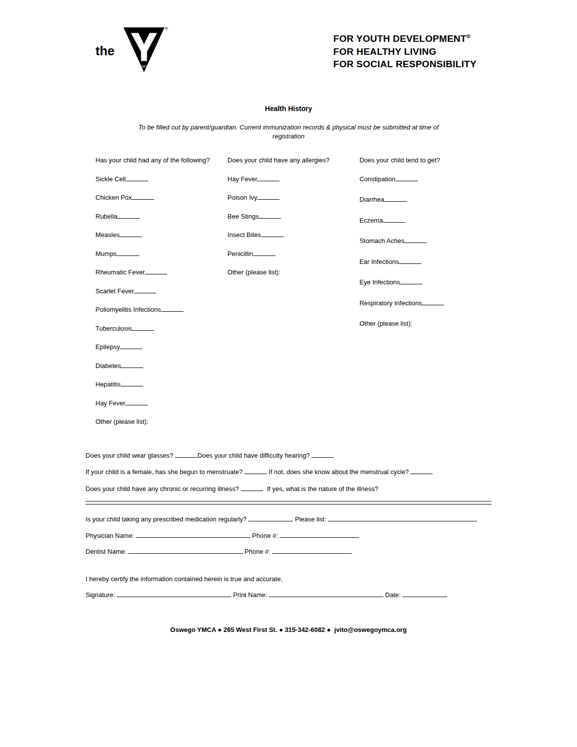the ® YMCA
FOR YOUTH DEVELOPMENT®
FOR HEALTHY LIVING
FOR SOCIAL RESPONSIBILITY
Health History
To be filled out by parent/guardian. Current immunization records & physical must be submitted at time of registration
Has your child had any of the following?
Sickle Cell
Chicken Pox
Rubella
Measles
Mumps
Rheumatic Fever
Scarlet Fever
Poliomyelitis Infections
Tuberculosis
Epilepsy
Diabetes
Hepatitis
Hay Fever
Other (please list):
Does your child have any allergies?
Hay Fever
Poison Ivy
Bee Stings
Insect Bites
Penicillin
Other (please list):
Does your child tend to get?
Constipation
Diarrhea
Eczema
Stomach Aches
Ear Infections
Eye Infections
Respiratory Infections
Other (please list):
Does your child wear glasses? Does your child have difficulty hearing?
If your child is a female, has she begun to menstruate? If not, does she know about the menstrual cycle?
Does your child have any chronic or recurring illness? If yes, what is the nature of the illness?
Is your child taking any prescribed medication regularly? Please list:
Physician Name: Phone #:
Dentist Name: Phone #:
I hereby certify the information contained herein is true and accurate.
Signature: Print Name: Date:
Oswego YMCA ● 265 West First St. ● 315-342-6082 ● jvito@oswegoymca.org